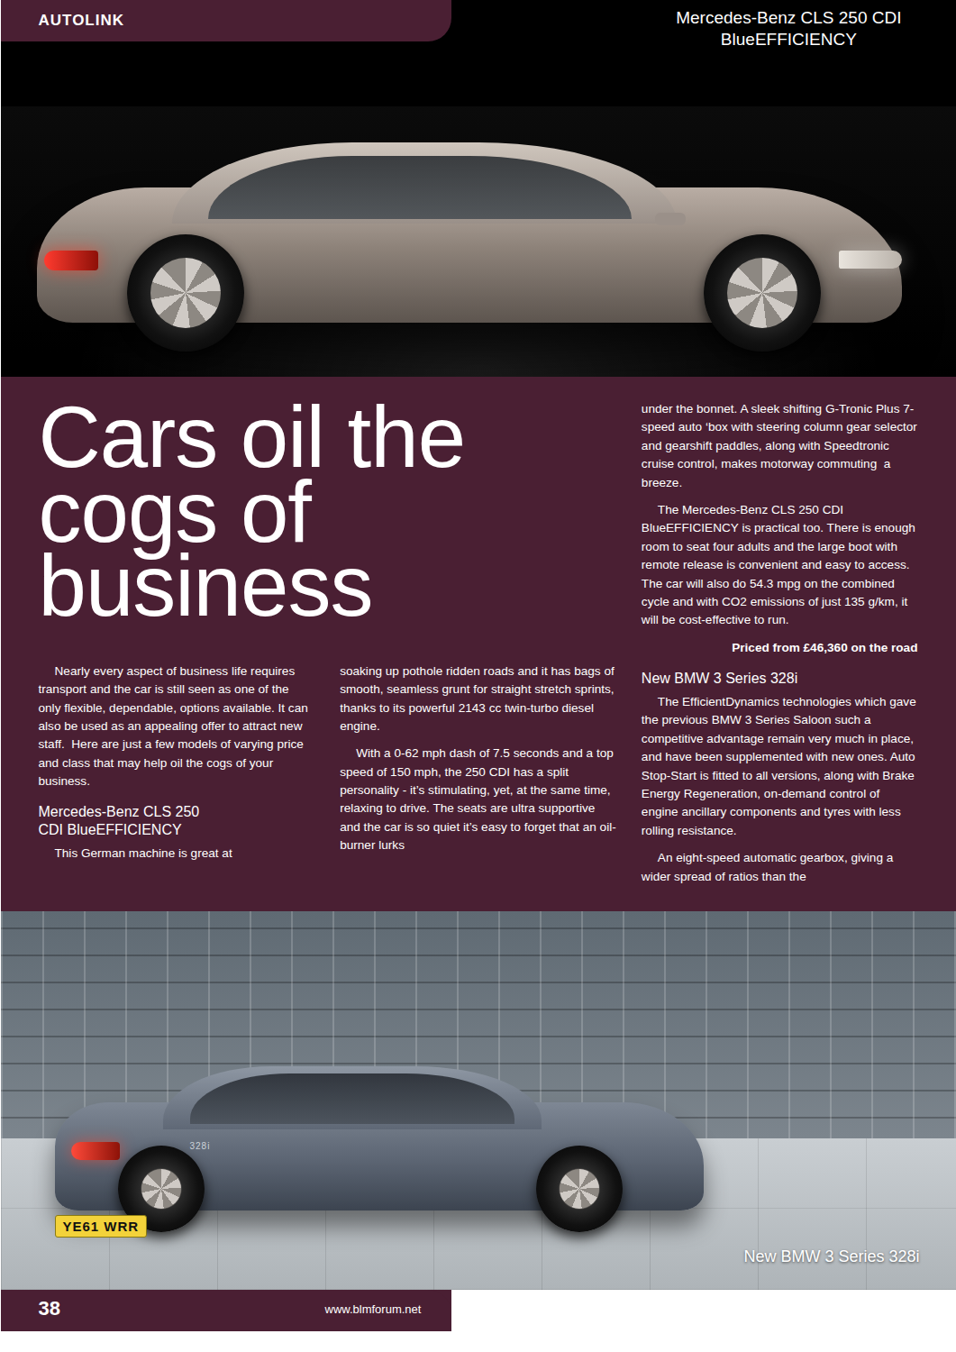AUTOLINK
Mercedes-Benz CLS 250 CDI
BlueEFFICIENCY
Cars oil the cogs of business
under the bonnet. A sleek shifting G-Tronic Plus 7-speed auto ‘box with steering column gear selector and gearshift paddles, along with Speedtronic cruise control, makes motorway commuting a breeze.
The Mercedes-Benz CLS 250 CDI BlueEFFICIENCY is practical too. There is enough room to seat four adults and the large boot with remote release is convenient and easy to access. The car will also do 54.3 mpg on the combined cycle and with CO2 emissions of just 135 g/km, it will be cost-effective to run.
Priced from £46,360 on the road
New BMW 3 Series 328i
The EfficientDynamics technologies which gave the previous BMW 3 Series Saloon such a competitive advantage remain very much in place, and have been supplemented with new ones. Auto Stop-Start is fitted to all versions, along with Brake Energy Regeneration, on-demand control of engine ancillary components and tyres with less rolling resistance.
An eight-speed automatic gearbox, giving a wider spread of ratios than the
Nearly every aspect of business life requires transport and the car is still seen as one of the only flexible, dependable, options available. It can also be used as an appealing offer to attract new staff. Here are just a few models of varying price and class that may help oil the cogs of your business.
Mercedes-Benz CLS 250
CDI BlueEFFICIENCY
This German machine is great at
soaking up pothole ridden roads and it has bags of smooth, seamless grunt for straight stretch sprints, thanks to its powerful 2143 cc twin-turbo diesel engine.
With a 0-62 mph dash of 7.5 seconds and a top speed of 150 mph, the 250 CDI has a split personality - it’s stimulating, yet, at the same time, relaxing to drive. The seats are ultra supportive and the car is so quiet it’s easy to forget that an oil-burner lurks
328i
YE61 WRR
New BMW 3 Series 328i
38
www.blmforum.net